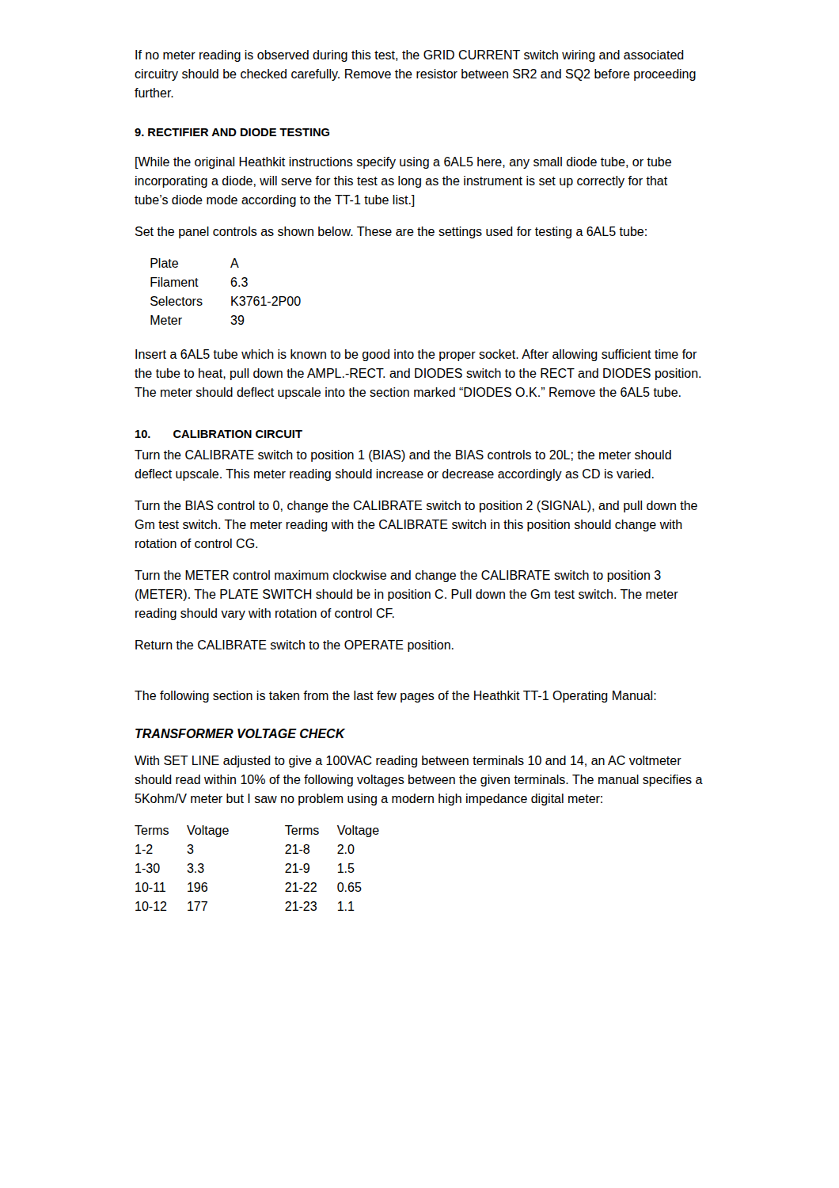If no meter reading is observed during this test, the GRID CURRENT switch wiring and associated circuitry should be checked carefully. Remove the resistor between SR2 and SQ2 before proceeding further.
9. RECTIFIER AND DIODE TESTING
[While the original Heathkit instructions specify using a 6AL5 here, any small diode tube, or tube incorporating a diode, will serve for this test as long as the instrument is set up correctly for that tube’s diode mode according to the TT-1 tube list.]
Set the panel controls as shown below. These are the settings used for testing a 6AL5 tube:
| Plate | A |
| Filament | 6.3 |
| Selectors | K3761-2P00 |
| Meter | 39 |
Insert a 6AL5 tube which is known to be good into the proper socket. After allowing sufficient time for the tube to heat, pull down the AMPL.-RECT. and DIODES switch to the RECT and DIODES position. The meter should deflect upscale into the section marked “DIODES O.K.” Remove the 6AL5 tube.
10. CALIBRATION CIRCUIT
Turn the CALIBRATE switch to position 1 (BIAS) and the BIAS controls to 20L; the meter should deflect upscale. This meter reading should increase or decrease accordingly as CD is varied.
Turn the BIAS control to 0, change the CALIBRATE switch to position 2 (SIGNAL), and pull down the Gm test switch. The meter reading with the CALIBRATE switch in this position should change with rotation of control CG.
Turn the METER control maximum clockwise and change the CALIBRATE switch to position 3 (METER). The PLATE SWITCH should be in position C. Pull down the Gm test switch. The meter reading should vary with rotation of control CF.
Return the CALIBRATE switch to the OPERATE position.
The following section is taken from the last few pages of the Heathkit TT-1 Operating Manual:
TRANSFORMER VOLTAGE CHECK
With SET LINE adjusted to give a 100VAC reading between terminals 10 and 14, an AC voltmeter should read within 10% of the following voltages between the given terminals. The manual specifies a 5Kohm/V meter but I saw no problem using a modern high impedance digital meter:
| Terms | Voltage |
| --- | --- |
| 1-2 | 3 |
| 1-30 | 3.3 |
| 10-11 | 196 |
| 10-12 | 177 |
| Terms | Voltage |
| --- | --- |
| 21-8 | 2.0 |
| 21-9 | 1.5 |
| 21-22 | 0.65 |
| 21-23 | 1.1 |